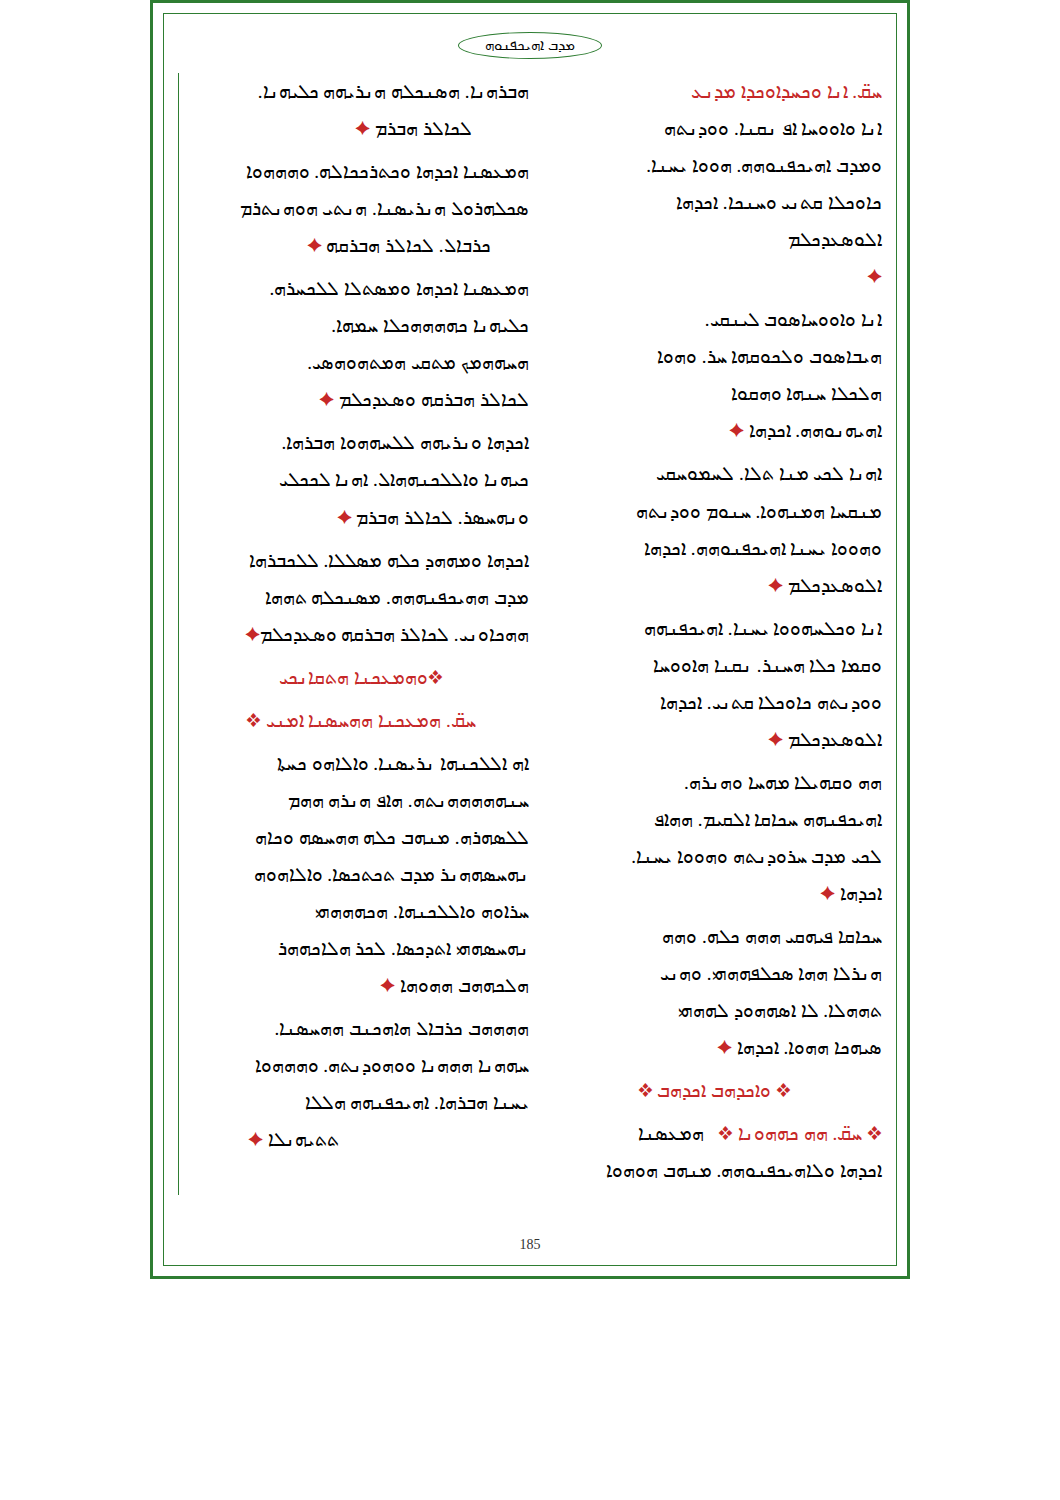ܡܕܒ ܐܗܝܟܦܢܘܗ
ܚܩ̈. ܐܢܐ ܘܟܚܕܐܘܟܕܐ ܡܕܢܥ
ܐܢܐ ܘܐܘܘܚܐ ܐܦ ܢܩܢܐ. ܘܘܕܢܬܗ
ܘܡܕܒ ܐܗܝܟܦܢܘܗܗ. ܗܘܘܐ ܝܚܢܐ.
ܟܐܘܟܠܐ ܩܬܢܝ ܘܚܢܟܐ. ܐܟܕܗܐ
ܐܠܘܣܥܕܟܠܡ
✦
ܐܢܐ ܘܐܘܘܚܐܣܘܒ ܠܝܢܩܝ.
ܗܝܒܐܣܘܒ ܘܠܟܘܩܗܐ ܚܪ. ܘܗܘܐ
ܗܠܟܠܐ ܚܢܗܐ ܘܗܩܘܐ
ܐܗܝܗܢܘܗܗ. ܐܟܕܗܐ ✦
ܐܗܢܐ ܠܟܝ ܡܢܐ ܬܠܐ. ܠܚܡܘܚܩܝ
ܡܢܩܚܐ ܗܡܢܗܘܐ. ܚܢܘܡ ܘܘܕܢܬܗ
ܘܗܘܘܐ ܝܚܢܐ ܐܗܝܟܦܢܘܗܗ. ܐܟܕܗܐ
ܐܠܘܣܥܕܟܠܡ ✦
ܐܢܐ ܘܟܠܚܗܘܘܐ ܝܚܢܐ. ܐܗܝܟܦܢܗܗ
ܘܩܡܐ ܟܠܐ ܗܚܢܪ. ܢܩܢܐ ܗܐܘܘܚܐ
ܘܘܕܢܬܗ ܟܐܘܟܠܐ ܩܬܢܝ. ܐܟܕܗܐ
ܐܠܘܣܥܕܟܠܡ ✦
ܗܗ ܘܩܗܝܠܐ ܡܗܚܐ ܘܗܢܪܗ.
ܐܗܝܟܦܢܗܗ ܚܟܐܩܐ ܐܠܩܝܡ. ܗܗܐܦ
ܠܟܝ ܡܕܒ ܚܪܘܕܢܬܗ ܘܗܘܘܐ ܝܚܢܐ.
ܐܟܕܗܐ ✦
ܚܟܐܩܐ ܦܝܗܩܝ ܗܗܗ ܟܠܗ. ܘܗܗ
ܗܢܪܠܐ ܗܗܐ ܣܟܠܦܗܗܗܝ. ܘܗܢܝ
ܬܗܗܠܐ. ܠܐ ܐܣܗܗܘܕ ܠܗܗܗܝ
ܣܝܗܟܐ ܗܗܘܐ. ܐܟܕܗܐ ✦
❖ ܘܐܟܕܗܒ ܐܟܕܗܒ ❖
❖ ܚܩ̈. ܗܗ ܟܗܗܘܢܐ ❖ ܗܡܥܣܢܐ
ܐܟܕܗܐ ܘܠܐܗܝܟܦܢܘܗܗ. ܡܢܗܒ ܗܘܗܘܐ
ܗܒܪܗܢܐ. ܗܣܢܟܠܗ ܗܢܪܝܗܗ ܟܠܝܗܢܐ.
ܠܟܐܠܪ ܗܒܪܡ ✦
ܗܡܥܣܢܐ ܐܟܕܗܐ ܘܟܬܪܟܟܐܠܗ. ܘܗܗܗܘܐ
ܣܟܠܗܪܘܠ ܗܢܪܝܣܢܐ. ܗܢܬܝ ܗܘܗܢܬܪܡ
ܟܪܒܐܠ. ܠܟܐܠܪ ܗܒܪܩܗ ✦
ܗܡܥܣܢܐ ܐܟܕܗܐ ܘܡܣܬܠܐ ܠܠܟܚܪܗ.
ܟܠܝܗܢܐ ܟܗܗܗܗܟܠܐ ܚܡܗܐ.
ܗܚܗܗܡܟ ܡܬܩܝ ܗܡܬܗܘܗܣܝ.
ܠܟܐܠܪ ܗܒܪܩܗ ܘܣܥܕܟܠܡ ✦
ܐܟܕܗܐ ܘܢܪܝܗܗ ܠܠܚܗܗܘܐ ܗܒܪܗܐ.
ܟܝܗܢܐ ܘܐܠܠܟܢܗܗܐܠ. ܐܗܢܐ ܠܟܟܠܝ
ܘܢܗܚܣܪ. ܠܟܐܠܪ ܗܒܪܡ ✦
ܐܟܕܗܐ ܘܡܗܗܕ ܟܠܗ ܡܣܠܠܐ. ܠܠܟܒܪܗܐ
ܡܕܒ ܗܗܝܟܦܢܗܗܗ. ܡܣܢܟܠܗ ܬܗܗܐ
ܗܗܟܐܘܢܝ. ܠܟܐܠܪ ܗܒܪܩܗ ܘܣܥܕܟܠܡ✦
❖ܘܗܡܥܟܢܐ ܗܬܩܐܢܟܝ
ܚܩ̈. ܗܡܥܟܢܐ ܗܗܚܣܢܐ ܐܡܢܝ ❖
ܐܗ ܐܠܠܟܢܗܐ ܢܪܝܣܢܐ. ܘܐܠܐܗܘ ܟܚܬܐ
ܚܢܗܗܗܗܗܢܬܗ. ܗܐܦ ܗܢܪܗ ܗܗܡ
ܠܠܣܗܪܗ. ܡܢܗܒ ܟܠܗ ܗܗܚܣܗ ܘܟܐܗ
ܢܗܚܣܗܗܢܪ ܡܕܒ ܬܟܬܟܣܐ. ܘܐܠܐܗܘܗ
ܚܪܐܘܗ ܘܐܠܠܟܢܗܐ. ܗܟܗܗܗܗܝ
ܢܗܚܣܗܗܝ ܐܬܕܟܣܐ. ܠܟܪ ܗܠܐܟܗܗܪ
ܗܠܟܗܗܒ ܗܗܘܗܐ ✦
ܗܗܗܗܒ ܟܪܒܐܠ ܗܐܗܟܢܒ ܗܗܚܣܢܐ.
ܚܗܗܢܐ ܗܗܗܢܐ ܘܘܗܘܕܢܬܗ. ܘܗܗܗܘܐ
ܝܚܢܐ ܗܒܪܗܐ. ܐܗܝܟܦܢܗܗ ܗܠܠܐ
ܬܬܝܗܢܠܐ ✦
185